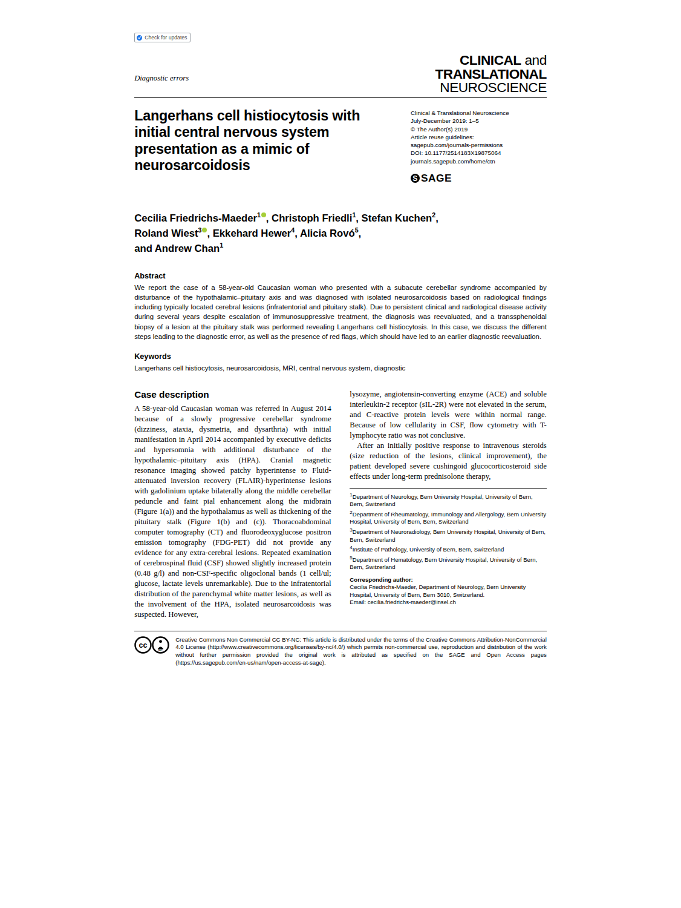Check for updates
Diagnostic errors
CLINICAL and
TRANSLATIONAL
NEUROSCIENCE
Langerhans cell histiocytosis with initial central nervous system presentation as a mimic of neurosarcoidosis
Clinical & Translational Neuroscience
July-December 2019: 1–5
© The Author(s) 2019
Article reuse guidelines:
sagepub.com/journals-permissions
DOI: 10.1177/2514183X19875064
journals.sagepub.com/home/ctn
SSAGE
Cecilia Friedrichs-Maeder1 , Christoph Friedli1, Stefan Kuchen2,
Roland Wiest3 , Ekkehard Hewer4, Alicia Rovó5,
and Andrew Chan1
Abstract
We report the case of a 58-year-old Caucasian woman who presented with a subacute cerebellar syndrome accompanied by disturbance of the hypothalamic–pituitary axis and was diagnosed with isolated neurosarcoidosis based on radiological findings including typically located cerebral lesions (infratentorial and pituitary stalk). Due to persistent clinical and radiological disease activity during several years despite escalation of immunosuppressive treatment, the diagnosis was reevaluated, and a transsphenoidal biopsy of a lesion at the pituitary stalk was performed revealing Langerhans cell histiocytosis. In this case, we discuss the different steps leading to the diagnostic error, as well as the presence of red flags, which should have led to an earlier diagnostic reevaluation.
Keywords
Langerhans cell histiocytosis, neurosarcoidosis, MRI, central nervous system, diagnostic
Case description
A 58-year-old Caucasian woman was referred in August 2014 because of a slowly progressive cerebellar syndrome (dizziness, ataxia, dysmetria, and dysarthria) with initial manifestation in April 2014 accompanied by executive deficits and hypersomnia with additional disturbance of the hypothalamic–pituitary axis (HPA). Cranial magnetic resonance imaging showed patchy hyperintense to Fluid-attenuated inversion recovery (FLAIR)-hyperintense lesions with gadolinium uptake bilaterally along the middle cerebellar peduncle and faint pial enhancement along the midbrain (Figure 1(a)) and the hypothalamus as well as thickening of the pituitary stalk (Figure 1(b) and (c)). Thoracoabdominal computer tomography (CT) and fluorodeoxyglucose positron emission tomography (FDG-PET) did not provide any evidence for any extra-cerebral lesions. Repeated examination of cerebrospinal fluid (CSF) showed slightly increased protein (0.48 g/l) and non-CSF-specific oligoclonal bands (1 cell/ul; glucose, lactate levels unremarkable). Due to the infratentorial distribution of the parenchymal white matter lesions, as well as the involvement of the HPA, isolated neurosarcoidosis was suspected. However,
lysozyme, angiotensin-converting enzyme (ACE) and soluble interleukin-2 receptor (sIL-2R) were not elevated in the serum, and C-reactive protein levels were within normal range. Because of low cellularity in CSF, flow cytometry with T-lymphocyte ratio was not conclusive.
After an initially positive response to intravenous steroids (size reduction of the lesions, clinical improvement), the patient developed severe cushingoid glucocorticosteroid side effects under long-term prednisolone therapy,
1Department of Neurology, Bern University Hospital, University of Bern, Bern, Switzerland
2Department of Rheumatology, Immunology and Allergology, Bern University Hospital, University of Bern, Bern, Switzerland
3Department of Neuroradiology, Bern University Hospital, University of Bern, Bern, Switzerland
4Institute of Pathology, University of Bern, Bern, Switzerland
5Department of Hematology, Bern University Hospital, University of Bern, Bern, Switzerland
Corresponding author:
Cecilia Friedrichs-Maeder, Department of Neurology, Bern University Hospital, University of Bern, Bern 3010, Switzerland.
Email: cecilia.friedrichs-maeder@insel.ch
cc NC
Creative Commons Non Commercial CC BY-NC: This article is distributed under the terms of the Creative Commons Attribution-NonCommercial 4.0 License (http://www.creativecommons.org/licenses/by-nc/4.0/) which permits non-commercial use, reproduction and distribution of the work without further permission provided the original work is attributed as specified on the SAGE and Open Access pages (https://us.sagepub.com/en-us/nam/open-access-at-sage).